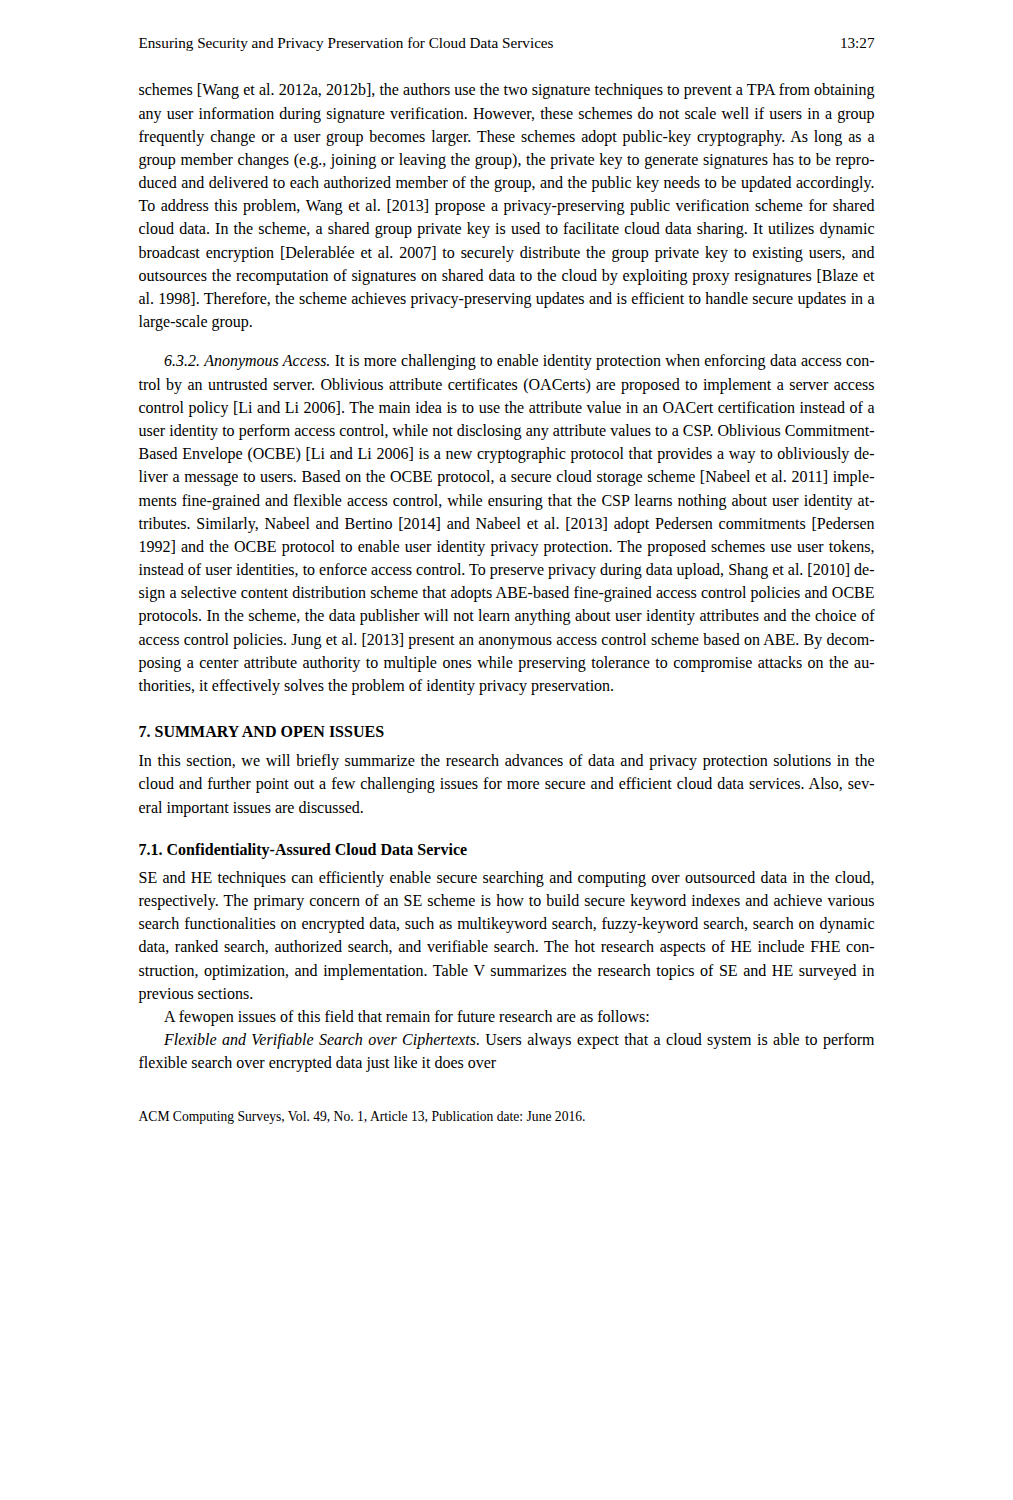Ensuring Security and Privacy Preservation for Cloud Data Services 13:27
schemes [Wang et al. 2012a, 2012b], the authors use the two signature techniques to prevent a TPA from obtaining any user information during signature verification. However, these schemes do not scale well if users in a group frequently change or a user group becomes larger. These schemes adopt public-key cryptography. As long as a group member changes (e.g., joining or leaving the group), the private key to generate signatures has to be reproduced and delivered to each authorized member of the group, and the public key needs to be updated accordingly. To address this problem, Wang et al. [2013] propose a privacy-preserving public verification scheme for shared cloud data. In the scheme, a shared group private key is used to facilitate cloud data sharing. It utilizes dynamic broadcast encryption [Delerablée et al. 2007] to securely distribute the group private key to existing users, and outsources the recomputation of signatures on shared data to the cloud by exploiting proxy resignatures [Blaze et al. 1998]. Therefore, the scheme achieves privacy-preserving updates and is efficient to handle secure updates in a large-scale group.
6.3.2. Anonymous Access. It is more challenging to enable identity protection when enforcing data access control by an untrusted server. Oblivious attribute certificates (OACerts) are proposed to implement a server access control policy [Li and Li 2006]. The main idea is to use the attribute value in an OACert certification instead of a user identity to perform access control, while not disclosing any attribute values to a CSP. Oblivious Commitment-Based Envelope (OCBE) [Li and Li 2006] is a new cryptographic protocol that provides a way to obliviously deliver a message to users. Based on the OCBE protocol, a secure cloud storage scheme [Nabeel et al. 2011] implements fine-grained and flexible access control, while ensuring that the CSP learns nothing about user identity attributes. Similarly, Nabeel and Bertino [2014] and Nabeel et al. [2013] adopt Pedersen commitments [Pedersen 1992] and the OCBE protocol to enable user identity privacy protection. The proposed schemes use user tokens, instead of user identities, to enforce access control. To preserve privacy during data upload, Shang et al. [2010] design a selective content distribution scheme that adopts ABE-based fine-grained access control policies and OCBE protocols. In the scheme, the data publisher will not learn anything about user identity attributes and the choice of access control policies. Jung et al. [2013] present an anonymous access control scheme based on ABE. By decomposing a center attribute authority to multiple ones while preserving tolerance to compromise attacks on the authorities, it effectively solves the problem of identity privacy preservation.
7. Summary and Open Issues
In this section, we will briefly summarize the research advances of data and privacy protection solutions in the cloud and further point out a few challenging issues for more secure and efficient cloud data services. Also, several important issues are discussed.
7.1. Confidentiality-Assured Cloud Data Service
SE and HE techniques can efficiently enable secure searching and computing over outsourced data in the cloud, respectively. The primary concern of an SE scheme is how to build secure keyword indexes and achieve various search functionalities on encrypted data, such as multikeyword search, fuzzy-keyword search, search on dynamic data, ranked search, authorized search, and verifiable search. The hot research aspects of HE include FHE construction, optimization, and implementation. Table V summarizes the research topics of SE and HE surveyed in previous sections.
A fewopen issues of this field that remain for future research are as follows:
Flexible and Verifiable Search over Ciphertexts. Users always expect that a cloud system is able to perform flexible search over encrypted data just like it does over
ACM Computing Surveys, Vol. 49, No. 1, Article 13, Publication date: June 2016.